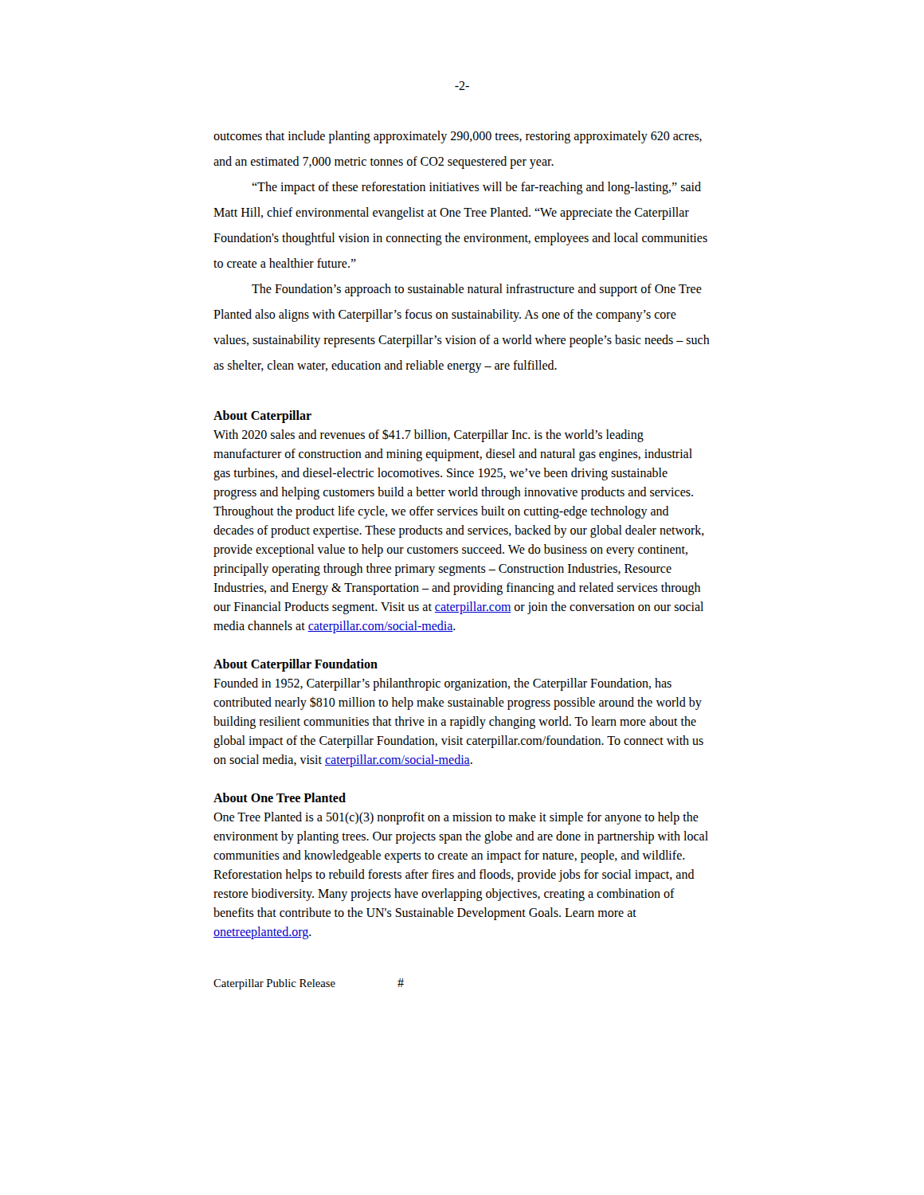-2-
outcomes that include planting approximately 290,000 trees, restoring approximately 620 acres, and an estimated 7,000 metric tonnes of CO2 sequestered per year.
“The impact of these reforestation initiatives will be far-reaching and long-lasting,” said Matt Hill, chief environmental evangelist at One Tree Planted. “We appreciate the Caterpillar Foundation's thoughtful vision in connecting the environment, employees and local communities to create a healthier future.”
The Foundation’s approach to sustainable natural infrastructure and support of One Tree Planted also aligns with Caterpillar’s focus on sustainability. As one of the company’s core values, sustainability represents Caterpillar’s vision of a world where people’s basic needs – such as shelter, clean water, education and reliable energy – are fulfilled.
About Caterpillar
With 2020 sales and revenues of $41.7 billion, Caterpillar Inc. is the world’s leading manufacturer of construction and mining equipment, diesel and natural gas engines, industrial gas turbines, and diesel-electric locomotives. Since 1925, we’ve been driving sustainable progress and helping customers build a better world through innovative products and services. Throughout the product life cycle, we offer services built on cutting-edge technology and decades of product expertise. These products and services, backed by our global dealer network, provide exceptional value to help our customers succeed. We do business on every continent, principally operating through three primary segments – Construction Industries, Resource Industries, and Energy & Transportation – and providing financing and related services through our Financial Products segment. Visit us at caterpillar.com or join the conversation on our social media channels at caterpillar.com/social-media.
About Caterpillar Foundation
Founded in 1952, Caterpillar’s philanthropic organization, the Caterpillar Foundation, has contributed nearly $810 million to help make sustainable progress possible around the world by building resilient communities that thrive in a rapidly changing world. To learn more about the global impact of the Caterpillar Foundation, visit caterpillar.com/foundation. To connect with us on social media, visit caterpillar.com/social-media.
About One Tree Planted
One Tree Planted is a 501(c)(3) nonprofit on a mission to make it simple for anyone to help the environment by planting trees. Our projects span the globe and are done in partnership with local communities and knowledgeable experts to create an impact for nature, people, and wildlife. Reforestation helps to rebuild forests after fires and floods, provide jobs for social impact, and restore biodiversity. Many projects have overlapping objectives, creating a combination of benefits that contribute to the UN's Sustainable Development Goals. Learn more at onetreeplanted.org.
Caterpillar Public Release
#